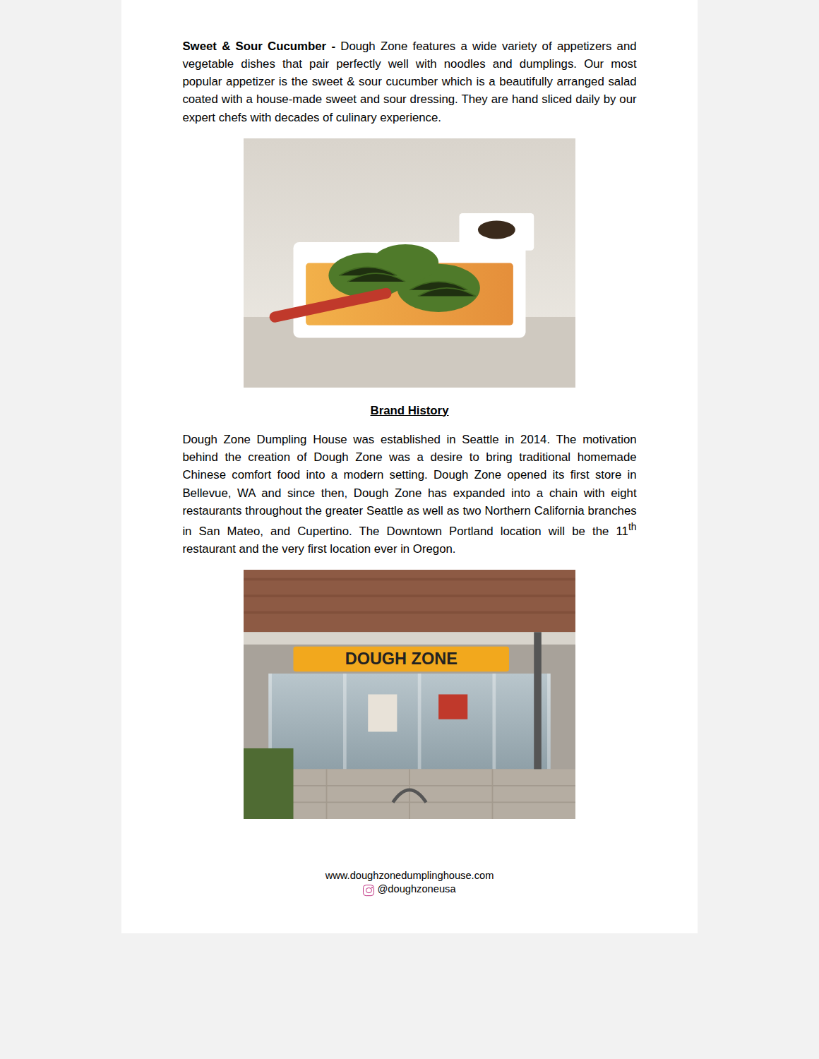Sweet & Sour Cucumber - Dough Zone features a wide variety of appetizers and vegetable dishes that pair perfectly well with noodles and dumplings. Our most popular appetizer is the sweet & sour cucumber which is a beautifully arranged salad coated with a house-made sweet and sour dressing. They are hand sliced daily by our expert chefs with decades of culinary experience.
Brand History
Dough Zone Dumpling House was established in Seattle in 2014. The motivation behind the creation of Dough Zone was a desire to bring traditional homemade Chinese comfort food into a modern setting. Dough Zone opened its first store in Bellevue, WA and since then, Dough Zone has expanded into a chain with eight restaurants throughout the greater Seattle as well as two Northern California branches in San Mateo, and Cupertino. The Downtown Portland location will be the 11th restaurant and the very first location ever in Oregon.
www.doughzonedumplinghouse.com
@doughzoneusa